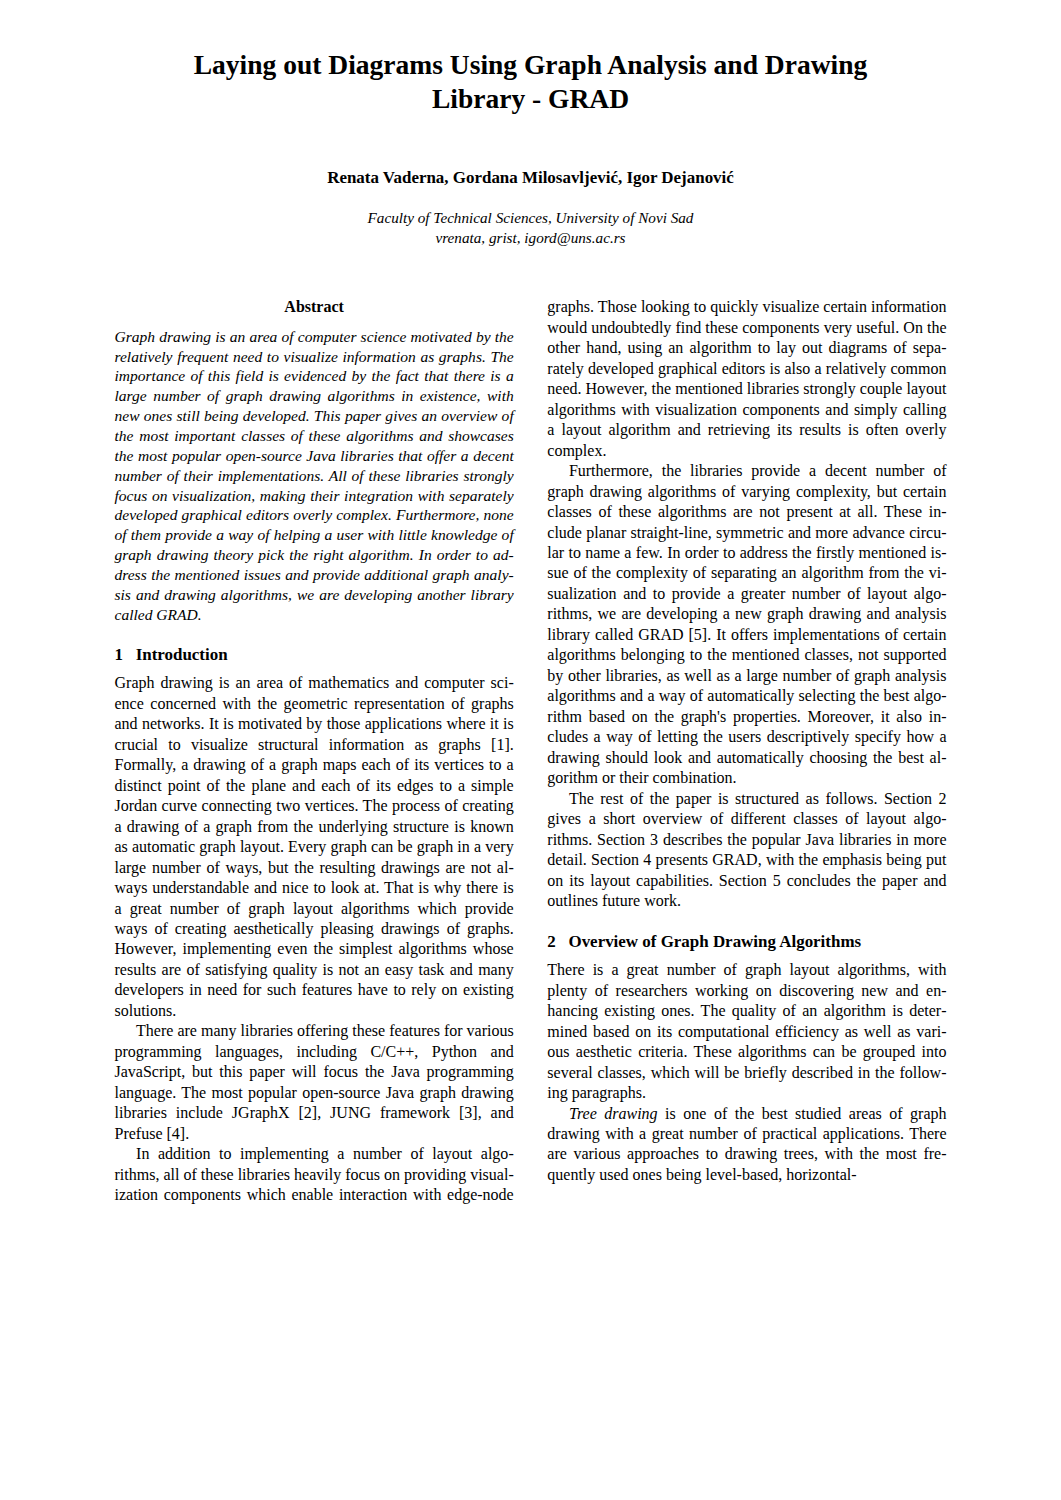Laying out Diagrams Using Graph Analysis and Drawing
Library - GRAD
Renata Vaderna, Gordana Milosavljević, Igor Dejanović
Faculty of Technical Sciences, University of Novi Sad
vrenata, grist, igord@uns.ac.rs
Abstract
Graph drawing is an area of computer science motivated by the relatively frequent need to visualize information as graphs. The importance of this field is evidenced by the fact that there is a large number of graph drawing algorithms in existence, with new ones still being developed. This paper gives an overview of the most important classes of these algorithms and showcases the most popular open-source Java libraries that offer a decent number of their implementations. All of these libraries strongly focus on visualization, making their integration with separately developed graphical editors overly complex. Furthermore, none of them provide a way of helping a user with little knowledge of graph drawing theory pick the right algorithm. In order to address the mentioned issues and provide additional graph analysis and drawing algorithms, we are developing another library called GRAD.
1 Introduction
Graph drawing is an area of mathematics and computer science concerned with the geometric representation of graphs and networks. It is motivated by those applications where it is crucial to visualize structural information as graphs [1]. Formally, a drawing of a graph maps each of its vertices to a distinct point of the plane and each of its edges to a simple Jordan curve connecting two vertices. The process of creating a drawing of a graph from the underlying structure is known as automatic graph layout. Every graph can be graph in a very large number of ways, but the resulting drawings are not always understandable and nice to look at. That is why there is a great number of graph layout algorithms which provide ways of creating aesthetically pleasing drawings of graphs. However, implementing even the simplest algorithms whose results are of satisfying quality is not an easy task and many developers in need for such features have to rely on existing solutions.
There are many libraries offering these features for various programming languages, including C/C++, Python and JavaScript, but this paper will focus the Java programming language. The most popular open-source Java graph drawing libraries include JGraphX [2], JUNG framework [3], and Prefuse [4].
In addition to implementing a number of layout algorithms, all of these libraries heavily focus on providing visualization components which enable interaction with edge-node graphs. Those looking to quickly visualize certain information would undoubtedly find these components very useful. On the other hand, using an algorithm to lay out diagrams of separately developed graphical editors is also a relatively common need. However, the mentioned libraries strongly couple layout algorithms with visualization components and simply calling a layout algorithm and retrieving its results is often overly complex.
Furthermore, the libraries provide a decent number of graph drawing algorithms of varying complexity, but certain classes of these algorithms are not present at all. These include planar straight-line, symmetric and more advance circular to name a few. In order to address the firstly mentioned issue of the complexity of separating an algorithm from the visualization and to provide a greater number of layout algorithms, we are developing a new graph drawing and analysis library called GRAD [5]. It offers implementations of certain algorithms belonging to the mentioned classes, not supported by other libraries, as well as a large number of graph analysis algorithms and a way of automatically selecting the best algorithm based on the graph's properties. Moreover, it also includes a way of letting the users descriptively specify how a drawing should look and automatically choosing the best algorithm or their combination.
The rest of the paper is structured as follows. Section 2 gives a short overview of different classes of layout algorithms. Section 3 describes the popular Java libraries in more detail. Section 4 presents GRAD, with the emphasis being put on its layout capabilities. Section 5 concludes the paper and outlines future work.
2 Overview of Graph Drawing Algorithms
There is a great number of graph layout algorithms, with plenty of researchers working on discovering new and enhancing existing ones. The quality of an algorithm is determined based on its computational efficiency as well as various aesthetic criteria. These algorithms can be grouped into several classes, which will be briefly described in the following paragraphs.
Tree drawing is one of the best studied areas of graph drawing with a great number of practical applications. There are various approaches to drawing trees, with the most frequently used ones being level-based, horizontal-